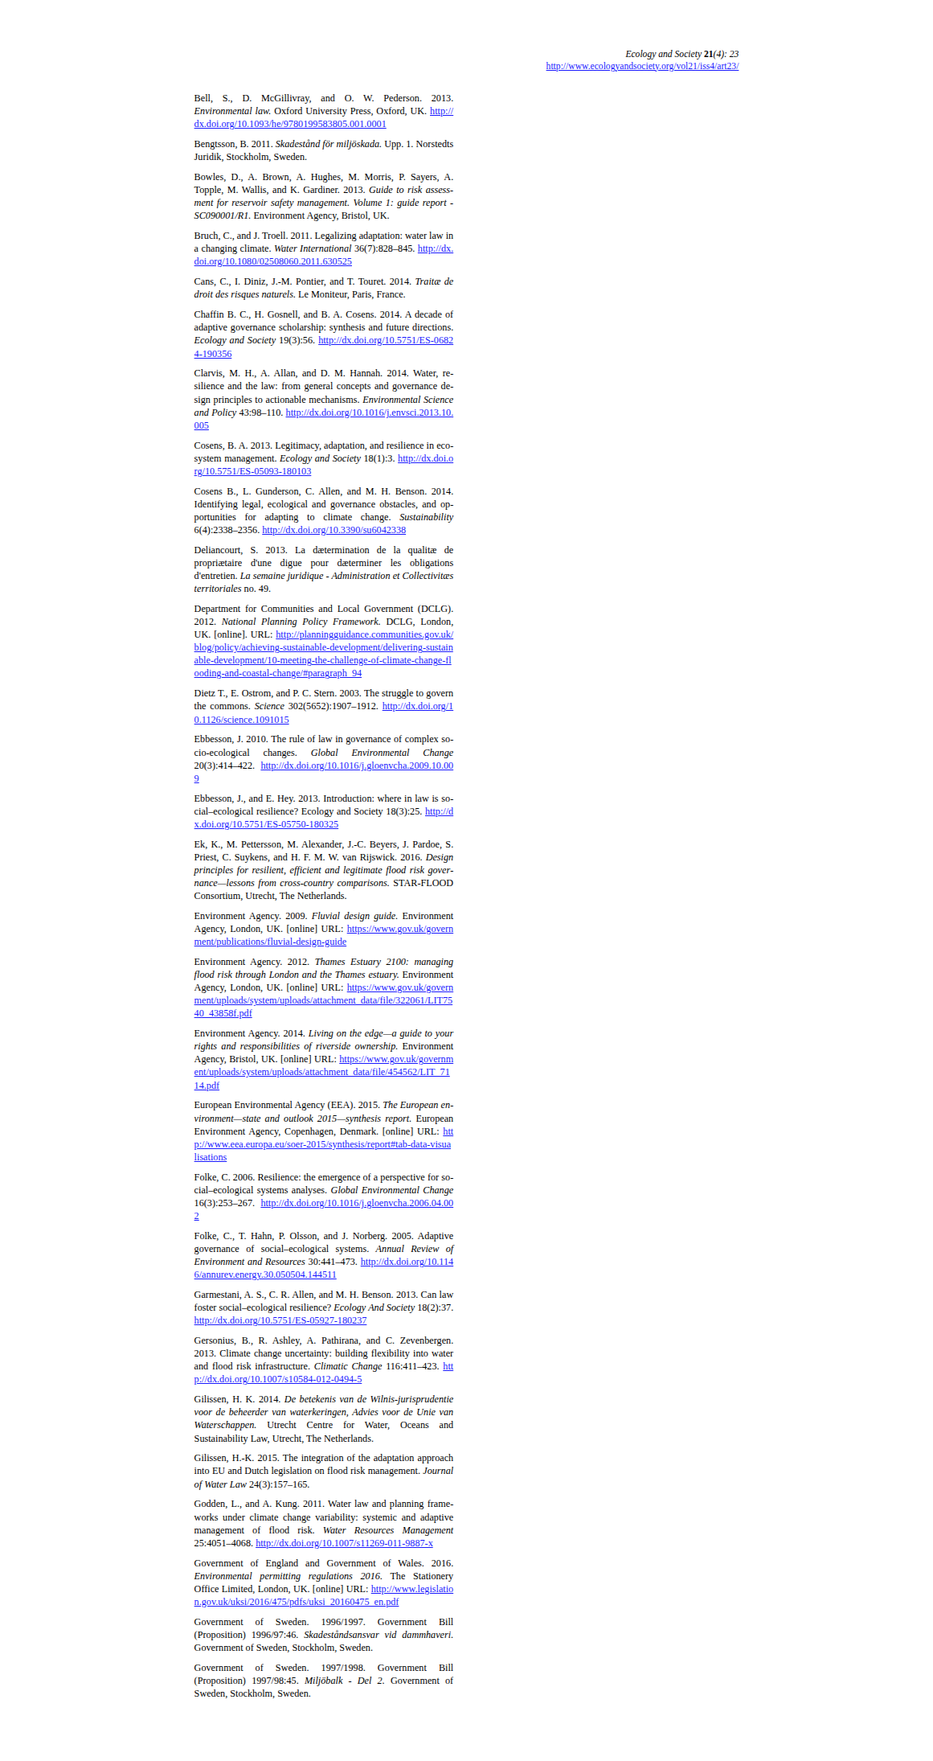Ecology and Society 21(4): 23
http://www.ecologyandsociety.org/vol21/iss4/art23/
Bell, S., D. McGillivray, and O. W. Pederson. 2013. Environmental law. Oxford University Press, Oxford, UK. http://dx.doi.org/10.1093/he/9780199583805.001.0001
Bengtsson, B. 2011. Skadestånd för miljöskada. Upp. 1. Norstedts Juridik, Stockholm, Sweden.
Bowles, D., A. Brown, A. Hughes, M. Morris, P. Sayers, A. Topple, M. Wallis, and K. Gardiner. 2013. Guide to risk assessment for reservoir safety management. Volume 1: guide report - SC090001/R1. Environment Agency, Bristol, UK.
Bruch, C., and J. Troell. 2011. Legalizing adaptation: water law in a changing climate. Water International 36(7):828–845. http://dx.doi.org/10.1080/02508060.2011.630525
Cans, C., I. Diniz, J.-M. Pontier, and T. Touret. 2014. Traitæ de droit des risques naturels. Le Moniteur, Paris, France.
Chaffin B. C., H. Gosnell, and B. A. Cosens. 2014. A decade of adaptive governance scholarship: synthesis and future directions. Ecology and Society 19(3):56. http://dx.doi.org/10.5751/ES-06824-190356
Clarvis, M. H., A. Allan, and D. M. Hannah. 2014. Water, resilience and the law: from general concepts and governance design principles to actionable mechanisms. Environmental Science and Policy 43:98–110. http://dx.doi.org/10.1016/j.envsci.2013.10.005
Cosens, B. A. 2013. Legitimacy, adaptation, and resilience in ecosystem management. Ecology and Society 18(1):3. http://dx.doi.org/10.5751/ES-05093-180103
Cosens B., L. Gunderson, C. Allen, and M. H. Benson. 2014. Identifying legal, ecological and governance obstacles, and opportunities for adapting to climate change. Sustainability 6(4):2338–2356. http://dx.doi.org/10.3390/su6042338
Deliancourt, S. 2013. La dætermination de la qualitæ de propriætaire d'une digue pour dæterminer les obligations d'entretien. La semaine juridique - Administration et Collectivitæs territoriales no. 49.
Department for Communities and Local Government (DCLG). 2012. National Planning Policy Framework. DCLG, London, UK. [online]. URL: http://planningguidance.communities.gov.uk/blog/policy/achieving-sustainable-development/delivering-sustainable-development/10-meeting-the-challenge-of-climate-change-flooding-and-coastal-change/#paragraph_94
Dietz T., E. Ostrom, and P. C. Stern. 2003. The struggle to govern the commons. Science 302(5652):1907–1912. http://dx.doi.org/10.1126/science.1091015
Ebbesson, J. 2010. The rule of law in governance of complex socio-ecological changes. Global Environmental Change 20(3):414–422. http://dx.doi.org/10.1016/j.gloenvcha.2009.10.009
Ebbesson, J., and E. Hey. 2013. Introduction: where in law is social–ecological resilience? Ecology and Society 18(3):25. http://dx.doi.org/10.5751/ES-05750-180325
Ek, K., M. Pettersson, M. Alexander, J.-C. Beyers, J. Pardoe, S. Priest, C. Suykens, and H. F. M. W. van Rijswick. 2016. Design principles for resilient, efficient and legitimate flood risk governance—lessons from cross-country comparisons. STAR-FLOOD Consortium, Utrecht, The Netherlands.
Environment Agency. 2009. Fluvial design guide. Environment Agency, London, UK. [online] URL: https://www.gov.uk/government/publications/fluvial-design-guide
Environment Agency. 2012. Thames Estuary 2100: managing flood risk through London and the Thames estuary. Environment Agency, London, UK. [online] URL: https://www.gov.uk/government/uploads/system/uploads/attachment_data/file/322061/LIT7540_43858f.pdf
Environment Agency. 2014. Living on the edge—a guide to your rights and responsibilities of riverside ownership. Environment Agency, Bristol, UK. [online] URL: https://www.gov.uk/government/uploads/system/uploads/attachment_data/file/454562/LIT_7114.pdf
European Environmental Agency (EEA). 2015. The European environment—state and outlook 2015—synthesis report. European Environment Agency, Copenhagen, Denmark. [online] URL: http://www.eea.europa.eu/soer-2015/synthesis/report#tab-data-visualisations
Folke, C. 2006. Resilience: the emergence of a perspective for social–ecological systems analyses. Global Environmental Change 16(3):253–267. http://dx.doi.org/10.1016/j.gloenvcha.2006.04.002
Folke, C., T. Hahn, P. Olsson, and J. Norberg. 2005. Adaptive governance of social–ecological systems. Annual Review of Environment and Resources 30:441–473. http://dx.doi.org/10.1146/annurev.energy.30.050504.144511
Garmestani, A. S., C. R. Allen, and M. H. Benson. 2013. Can law foster social–ecological resilience? Ecology And Society 18(2):37. http://dx.doi.org/10.5751/ES-05927-180237
Gersonius, B., R. Ashley, A. Pathirana, and C. Zevenbergen. 2013. Climate change uncertainty: building flexibility into water and flood risk infrastructure. Climatic Change 116:411–423. http://dx.doi.org/10.1007/s10584-012-0494-5
Gilissen, H. K. 2014. De betekenis van de Wilnis-jurisprudentie voor de beheerder van waterkeringen, Advies voor de Unie van Waterschappen. Utrecht Centre for Water, Oceans and Sustainability Law, Utrecht, The Netherlands.
Gilissen, H.-K. 2015. The integration of the adaptation approach into EU and Dutch legislation on flood risk management. Journal of Water Law 24(3):157–165.
Godden, L., and A. Kung. 2011. Water law and planning frameworks under climate change variability: systemic and adaptive management of flood risk. Water Resources Management 25:4051–4068. http://dx.doi.org/10.1007/s11269-011-9887-x
Government of England and Government of Wales. 2016. Environmental permitting regulations 2016. The Stationery Office Limited, London, UK. [online] URL: http://www.legislation.gov.uk/uksi/2016/475/pdfs/uksi_20160475_en.pdf
Government of Sweden. 1996/1997. Government Bill (Proposition) 1996/97:46. Skadeståndsansvar vid dammhaveri. Government of Sweden, Stockholm, Sweden.
Government of Sweden. 1997/1998. Government Bill (Proposition) 1997/98:45. Miljöbalk - Del 2. Government of Sweden, Stockholm, Sweden.